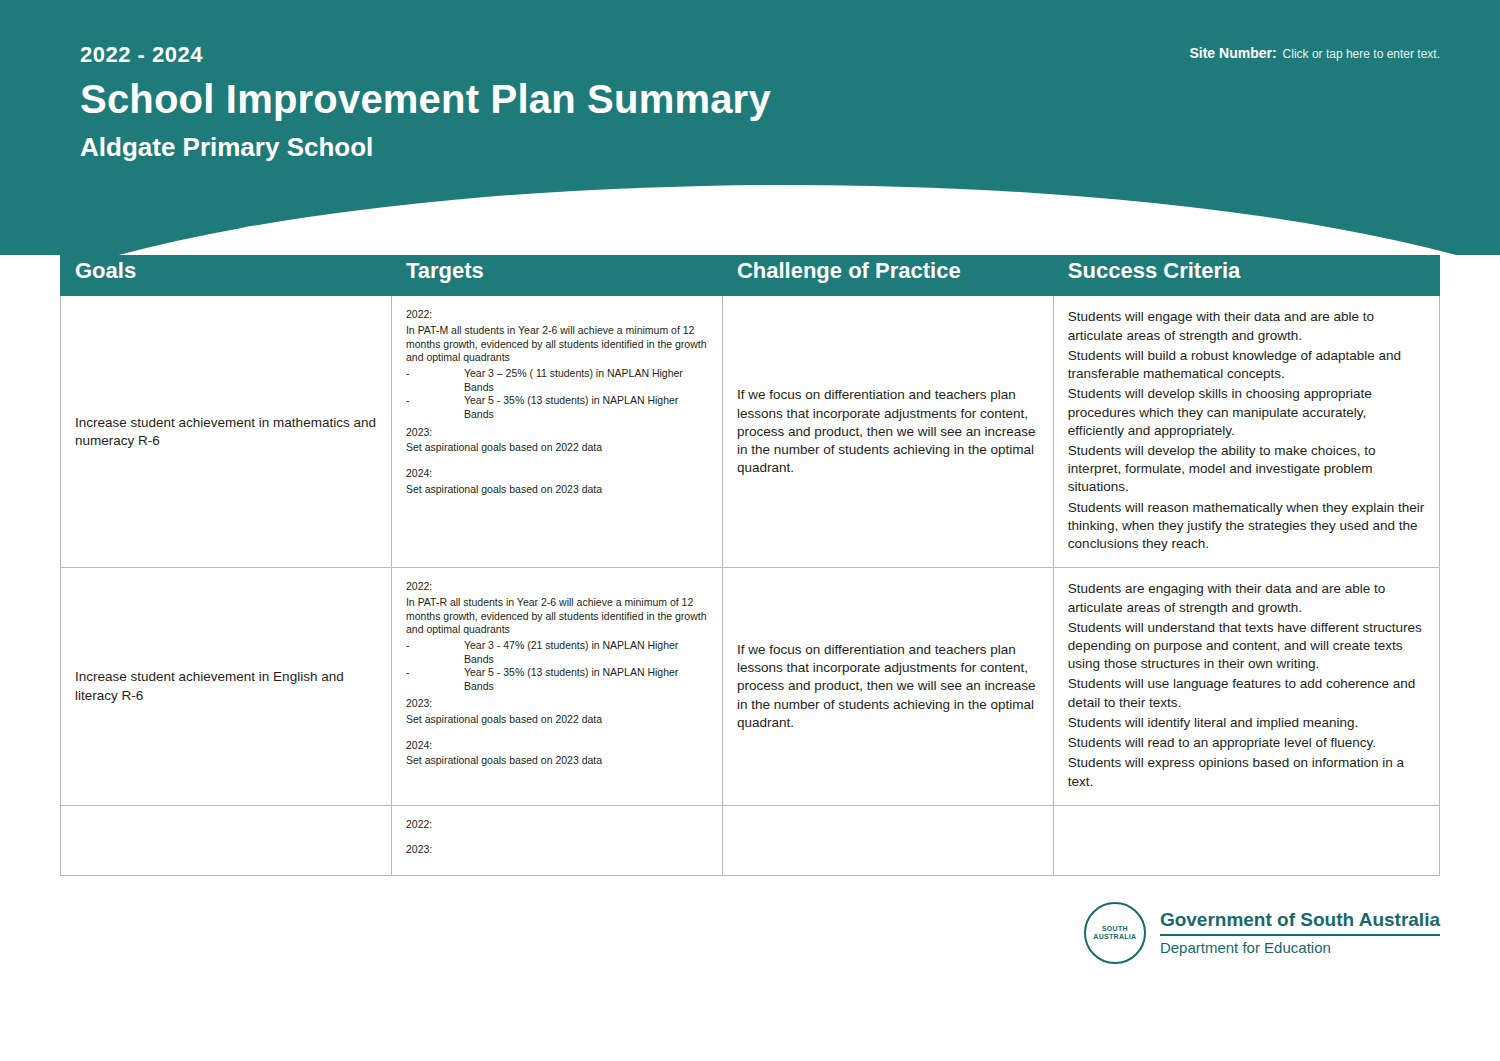Site Number: Click or tap here to enter text.
2022 - 2024
School Improvement Plan Summary
Aldgate Primary School
| Goals | Targets | Challenge of Practice | Success Criteria |
| --- | --- | --- | --- |
| Increase student achievement in mathematics and numeracy R-6 | 2022: In PAT-M all students in Year 2-6 will achieve a minimum of 12 months growth, evidenced by all students identified in the growth and optimal quadrants Year 3 – 25% ( 11 students) in NAPLAN Higher Bands Year 5 - 35% (13 students) in NAPLAN Higher Bands 2023: Set aspirational goals based on 2022 data 2024: Set aspirational goals based on 2023 data | If we focus on differentiation and teachers plan lessons that incorporate adjustments for content, process and product, then we will see an increase in the number of students achieving in the optimal quadrant. | Students will engage with their data and are able to articulate areas of strength and growth. Students will build a robust knowledge of adaptable and transferable mathematical concepts. Students will develop skills in choosing appropriate procedures which they can manipulate accurately, efficiently and appropriately. Students will develop the ability to make choices, to interpret, formulate, model and investigate problem situations. Students will reason mathematically when they explain their thinking, when they justify the strategies they used and the conclusions they reach. |
| Increase student achievement in English and literacy R-6 | 2022: In PAT-R all students in Year 2-6 will achieve a minimum of 12 months growth, evidenced by all students identified in the growth and optimal quadrants Year 3 - 47% (21 students) in NAPLAN Higher Bands Year 5 - 35% (13 students) in NAPLAN Higher Bands 2023: Set aspirational goals based on 2022 data 2024: Set aspirational goals based on 2023 data | If we focus on differentiation and teachers plan lessons that incorporate adjustments for content, process and product, then we will see an increase in the number of students achieving in the optimal quadrant. | Students are engaging with their data and are able to articulate areas of strength and growth. Students will understand that texts have different structures depending on purpose and content, and will create texts using those structures in their own writing. Students will use language features to add coherence and detail to their texts. Students will identify literal and implied meaning. Students will read to an appropriate level of fluency. Students will express opinions based on information in a text. |
| | 2022: 2023: | | |
SOUTH
AUSTRALIA
Government of South Australia
Department for Education